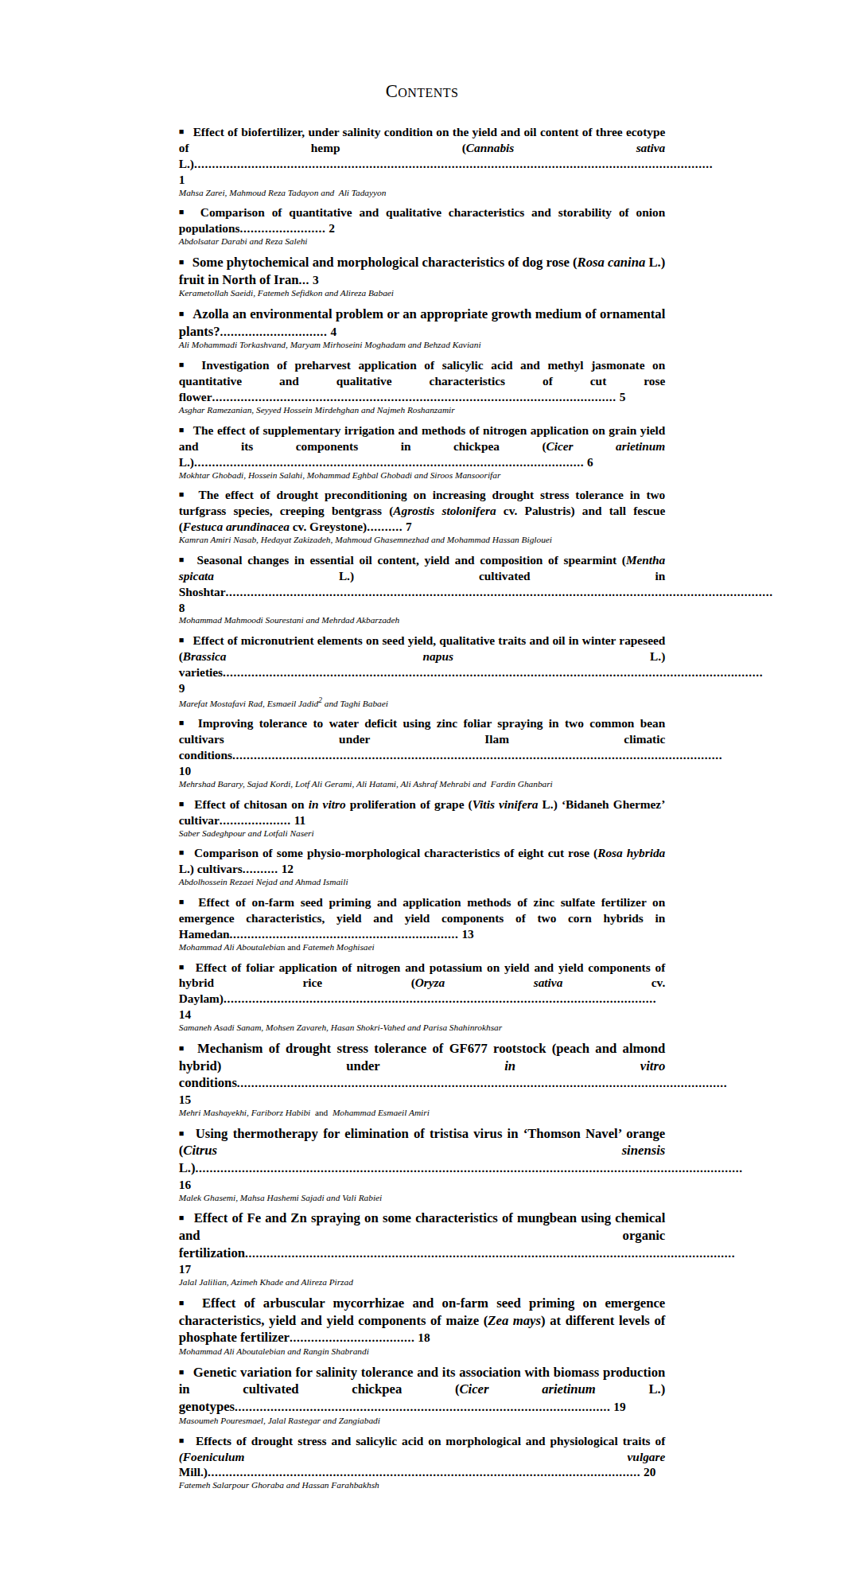Contents
■ Effect of biofertilizer, under salinity condition on the yield and oil content of three ecotype of hemp (Cannabis sativa L.)................................................................................................................................................. 1
Mahsa Zarei, Mahmoud Reza Tadayon and Ali Tadayyon
■ Comparison of quantitative and qualitative characteristics and storability of onion populations........................ 2
Abdolsatar Darabi and Reza Salehi
■ Some phytochemical and morphological characteristics of dog rose (Rosa canina L.) fruit in North of Iran... 3
Kerametollah Saeidi, Fatemeh Sefidkon and Alireza Babaei
■ Azolla an environmental problem or an appropriate growth medium of ornamental plants?.............................. 4
Ali Mohammadi Torkashvand, Maryam Mirhoseini Moghadam and Behzad Kaviani
■ Investigation of preharvest application of salicylic acid and methyl jasmonate on quantitative and qualitative characteristics of cut rose flower................................................................................................................. 5
Asghar Ramezanian, Seyyed Hossein Mirdehghan and Najmeh Roshanzamir
■ The effect of supplementary irrigation and methods of nitrogen application on grain yield and its components in chickpea (Cicer arietinum L.)............................................................................................................. 6
Mokhtar Ghobadi, Hossein Salahi, Mohammad Eghbal Ghobadi and Siroos Mansoorifar
■ The effect of drought preconditioning on increasing drought stress tolerance in two turfgrass species, creeping bentgrass (Agrostis stolonifera cv. Palustris) and tall fescue (Festuca arundinacea cv. Greystone).......... 7
Kamran Amiri Nasab, Hedayat Zakizadeh, Mahmoud Ghasemnezhad and Mohammad Hassan Biglouei
■ Seasonal changes in essential oil content, yield and composition of spearmint (Mentha spicata L.) cultivated in Shoshtar......................................................................................................................................................... 8
Mohammad Mahmoodi Sourestani and Mehrdad Akbarzadeh
■ Effect of micronutrient elements on seed yield, qualitative traits and oil in winter rapeseed (Brassica napus L.) varieties....................................................................................................................................................... 9
Marefat Mostafavi Rad, Esmaeil Jadid2 and Taghi Babaei
■ Improving tolerance to water deficit using zinc foliar spraying in two common bean cultivars under Ilam climatic conditions......................................................................................................................................... 10
Mehrshad Barary, Sajad Kordi, Lotf Ali Gerami, Ali Hatami, Ali Ashraf Mehrabi and Fardin Ghanbari
■ Effect of chitosan on in vitro proliferation of grape (Vitis vinifera L.) ‘Bidaneh Ghermez’ cultivar.................... 11
Saber Sadeghpour and Lotfali Naseri
■ Comparison of some physio-morphological characteristics of eight cut rose (Rosa hybrida L.) cultivars.......... 12
Abdolhossein Rezaei Nejad and Ahmad Ismaili
■ Effect of on-farm seed priming and application methods of zinc sulfate fertilizer on emergence characteristics, yield and yield components of two corn hybrids in Hamedan................................................................ 13
Mohammad Ali Aboutalebian and Fatemeh Moghisaei
■ Effect of foliar application of nitrogen and potassium on yield and yield components of hybrid rice (Oryza sativa cv. Daylam)......................................................................................................................... 14
Samaneh Asadi Sanam, Mohsen Zavareh, Hasan Shokri-Vahed and Parisa Shahinrokhsar
■ Mechanism of drought stress tolerance of GF677 rootstock (peach and almond hybrid) under in vitro conditions......................................................................................................................................... 15
Mehri Mashayekhi, Fariborz Habibi and Mohammad Esmaeil Amiri
■ Using thermotherapy for elimination of tristisa virus in ‘Thomson Navel’ orange (Citrus sinensis L.)......................................................................................................................................................... 16
Malek Ghasemi, Mahsa Hashemi Sajadi and Vali Rabiei
■ Effect of Fe and Zn spraying on some characteristics of mungbean using chemical and organic fertilization......................................................................................................................................... 17
Jalal Jalilian, Azimeh Khade and Alireza Pirzad
■ Effect of arbuscular mycorrhizae and on-farm seed priming on emergence characteristics, yield and yield components of maize (Zea mays) at different levels of phosphate fertilizer................................... 18
Mohammad Ali Aboutalebian and Rangin Shabrandi
■ Genetic variation for salinity tolerance and its association with biomass production in cultivated chickpea (Cicer arietinum L.) genotypes......................................................................................................... 19
Masoumeh Pouresmael, Jalal Rastegar and Zangiabadi
■ Effects of drought stress and salicylic acid on morphological and physiological traits of (Foeniculum vulgare Mill.)......................................................................................................................... 20
Fatemeh Salarpour Ghoraba and Hassan Farahbakhsh